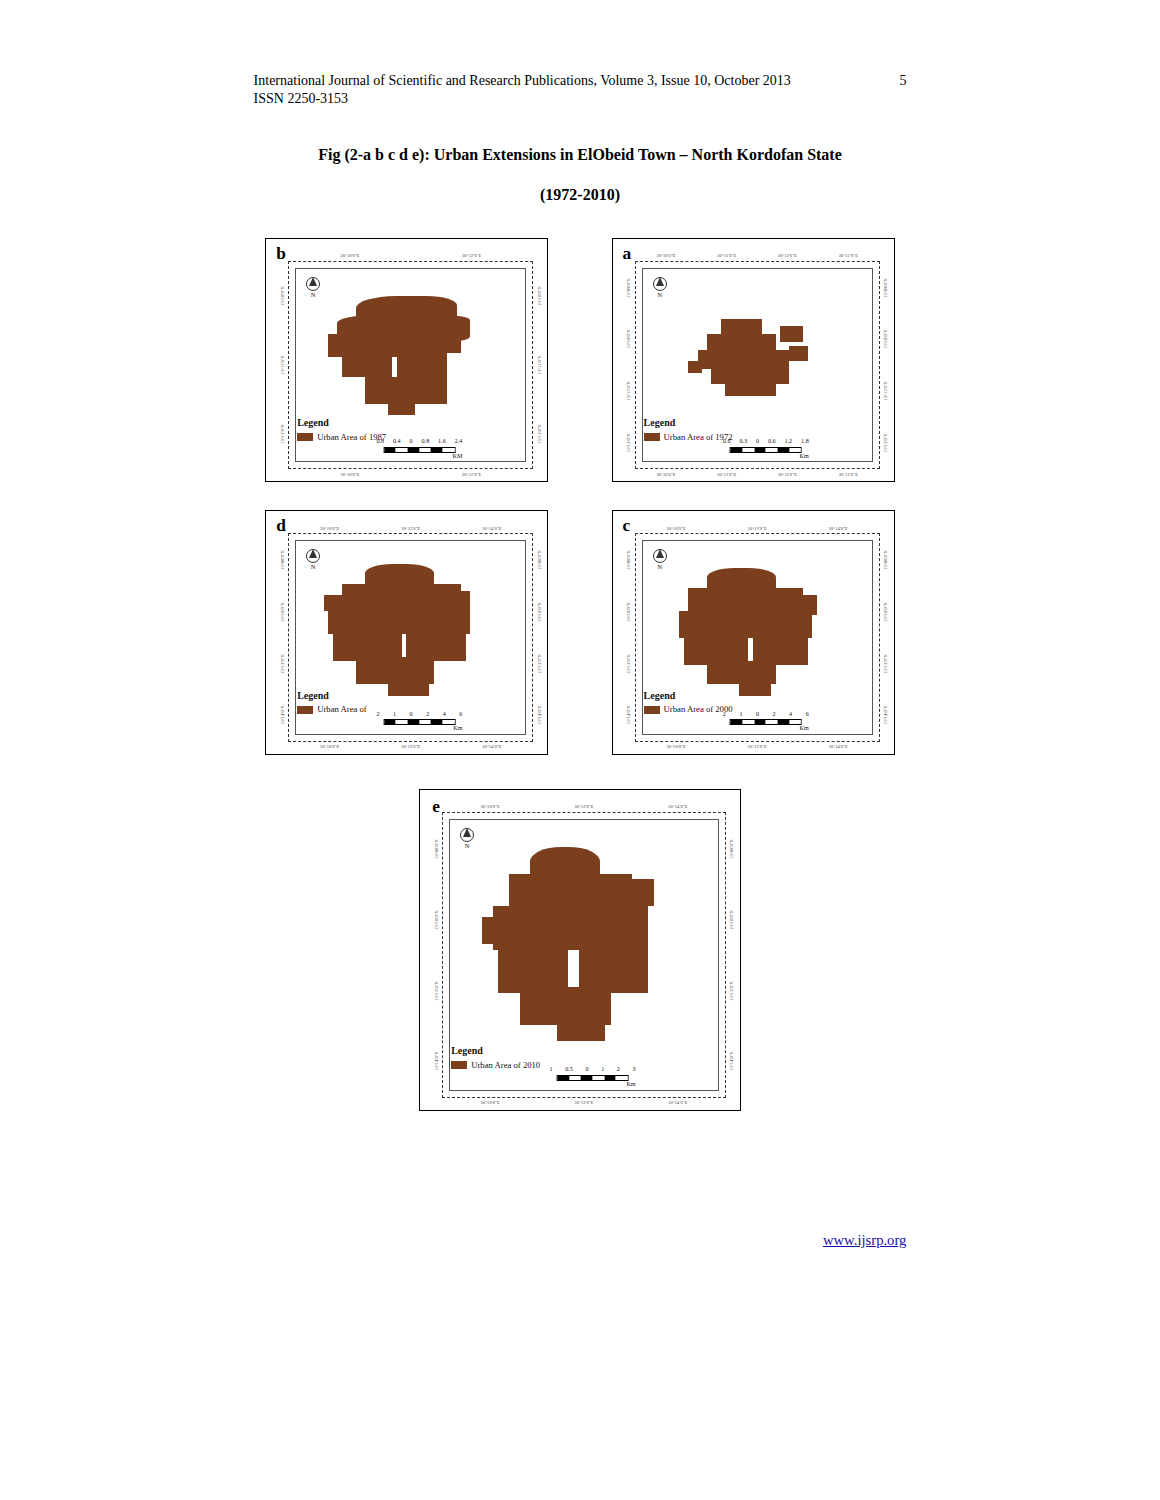International Journal of Scientific and Research Publications, Volume 3, Issue 10, October 2013
ISSN 2250-3153
5
Fig (2-a b c d e): Urban Extensions in ElObeid Town – North Kordofan State (1972-2010)
b
30°10'0"E 30°12'0"E
30°10'0"E 30°12'0"E
13°10'0"N 13°11'0"N 13°12'0"N
13°10'0"N 13°11'0"N 13°12'0"N
N
Legend
Urban Area of 1987
0.80.400.81.62.4
KM
a
30°10'0"E 30°11'0"E 30°12'0"E 30°13'0"E
30°10'0"E 30°11'0"E 30°12'0"E 30°13'0"E
13°09'0"N 13°10'0"N 13°11'0"N 13°12'0"N
13°09'0"N 13°10'0"N 13°11'0"N 13°12'0"N
N
Legend
Urban Area of 1972
0.60.300.61.21.8
Km
d
30°10'0"E 30°12'0"E 30°14'0"E
30°10'0"E 30°12'0"E 30°14'0"E
13°08'0"N 13°10'0"N 13°12'0"N 13°14'0"N
13°08'0"N 13°10'0"N 13°12'0"N 13°14'0"N
N
Legend
Urban Area of
210246
Km
c
30°10'0"E 30°12'0"E 30°14'0"E
30°10'0"E 30°12'0"E 30°14'0"E
13°08'0"N 13°10'0"N 13°12'0"N 13°14'0"N
13°08'0"N 13°10'0"N 13°12'0"N 13°14'0"N
N
Legend
Urban Area of 2000
210246
Km
e
30°10'0"E 30°12'0"E 30°14'0"E
30°10'0"E 30°12'0"E 30°14'0"E
13°08'0"N 13°10'0"N 13°12'0"N 13°14'0"N
13°08'0"N 13°10'0"N 13°12'0"N 13°14'0"N
N
Legend
Urban Area of 2010
10.50123
Km
www.ijsrp.org